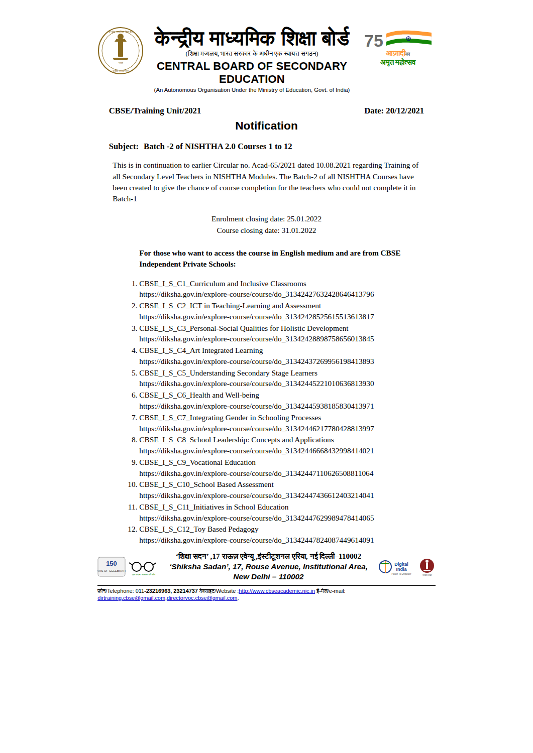केन्द्रीय माध्यमिक शिक्षा बोर्ड असतो मा सद्गमय भारत
केन्द्रीय माध्यमिक शिक्षा बोर्ड
(शिक्षा मंत्रालय, भारत सरकार के अधीन एक स्वायत्त संगठन)
CENTRAL BOARD OF SECONDARY EDUCATION
(An Autonomous Organisation Under the Ministry of Education, Govt. of India)
75 आज़ादीका अमृत महोत्सव
CBSE/Training Unit/2021 Date: 20/12/2021
Notification
Subject: Batch -2 of NISHTHA 2.0 Courses 1 to 12
This is in continuation to earlier Circular no. Acad-65/2021 dated 10.08.2021 regarding Training of all Secondary Level Teachers in NISHTHA Modules. The Batch-2 of all NISHTHA Courses have been created to give the chance of course completion for the teachers who could not complete it in Batch-1
Enrolment closing date: 25.01.2022
Course closing date: 31.01.2022
For those who want to access the course in English medium and are from CBSE Independent Private Schools:
CBSE_I_S_C1_Curriculum and Inclusive Classrooms https://diksha.gov.in/explore-course/course/do_31342427632428646413796
CBSE_I_S_C2_ICT in Teaching-Learning and Assessment https://diksha.gov.in/explore-course/course/do_31342428525615513613817
CBSE_I_S_C3_Personal-Social Qualities for Holistic Development https://diksha.gov.in/explore-course/course/do_31342428898758656013845
CBSE_I_S_C4_Art Integrated Learning https://diksha.gov.in/explore-course/course/do_31342437269956198413893
CBSE_I_S_C5_Understanding Secondary Stage Learners https://diksha.gov.in/explore-course/course/do_31342445221010636813930
CBSE_I_S_C6_Health and Well-being https://diksha.gov.in/explore-course/course/do_31342445938185830413971
CBSE_I_S_C7_Integrating Gender in Schooling Processes https://diksha.gov.in/explore-course/course/do_31342446217780428813997
CBSE_I_S_C8_School Leadership: Concepts and Applications https://diksha.gov.in/explore-course/course/do_31342446668432998414021
CBSE_I_S_C9_Vocational Education https://diksha.gov.in/explore-course/course/do_31342447110626508811064
CBSE_I_S_C10_School Based Assessment https://diksha.gov.in/explore-course/course/do_31342447436612403214041
CBSE_I_S_C11_Initiatives in School Education https://diksha.gov.in/explore-course/course/do_31342447629989478414065
CBSE_I_S_C12_Toy Based Pedagogy https://diksha.gov.in/explore-course/course/do_31342447824087449614091
150 YEARS OF CELEBRATING एक कदम स्वच्छता की ओर
‘शिक्षा सदन’ ,17 राऊज़ एवेन्यू ,इंस्टीटूशनल एरिया, नई दिल्ली–110002
‘Shiksha Sadan’, 17, Rouse Avenue, Institutional Area, New Delhi – 110002
Digital India Power To Empower सत्यमेव जयते
फ़ोन/Telephone: 011-23216963, 23214737 वेबसाइट/Website :http://www.cbseacademic.nic.in ई-मेल/e-mail: dirtraining.cbse@gmail.com,directorvoc.cbse@gmail.com.